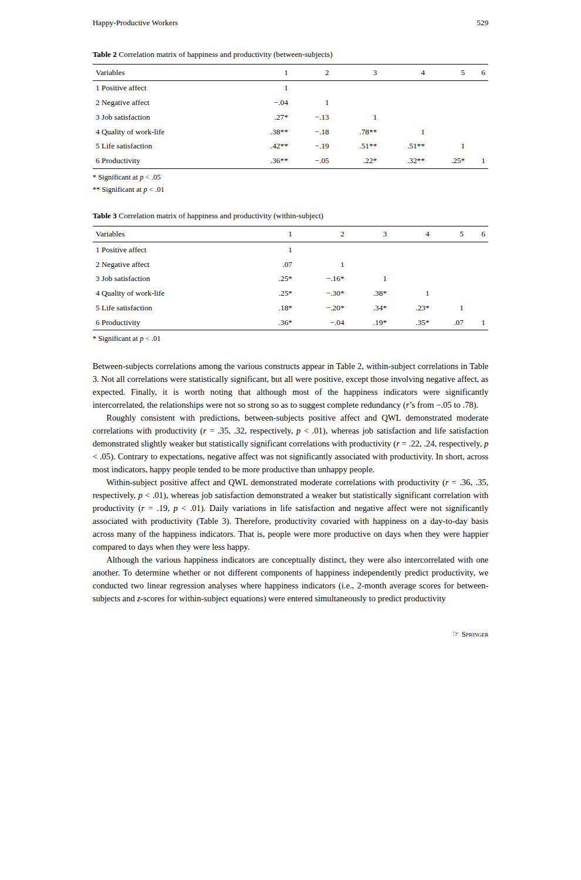Happy-Productive Workers 529
Table 2 Correlation matrix of happiness and productivity (between-subjects)
| Variables | 1 | 2 | 3 | 4 | 5 | 6 |
| --- | --- | --- | --- | --- | --- | --- |
| 1 Positive affect | 1 | | | | | |
| 2 Negative affect | −.04 | 1 | | | | |
| 3 Job satisfaction | .27* | −.13 | 1 | | | |
| 4 Quality of work-life | .38** | −.18 | .78** | 1 | | |
| 5 Life satisfaction | .42** | −.19 | .51** | .51** | 1 | |
| 6 Productivity | .36** | −.05 | .22* | .32** | .25* | 1 |
* Significant at p < .05
** Significant at p < .01
Table 3 Correlation matrix of happiness and productivity (within-subject)
| Variables | 1 | 2 | 3 | 4 | 5 | 6 |
| --- | --- | --- | --- | --- | --- | --- |
| 1 Positive affect | 1 | | | | | |
| 2 Negative affect | .07 | 1 | | | | |
| 3 Job satisfaction | .25* | −.16* | 1 | | | |
| 4 Quality of work-life | .25* | −.30* | .38* | 1 | | |
| 5 Life satisfaction | .18* | −.20* | .34* | .23* | 1 | |
| 6 Productivity | .36* | −.04 | .19* | .35* | .07 | 1 |
* Significant at p < .01
Between-subjects correlations among the various constructs appear in Table 2, within-subject correlations in Table 3. Not all correlations were statistically significant, but all were positive, except those involving negative affect, as expected. Finally, it is worth noting that although most of the happiness indicators were significantly intercorrelated, the relationships were not so strong so as to suggest complete redundancy (r’s from −.05 to .78).
Roughly consistent with predictions, between-subjects positive affect and QWL demonstrated moderate correlations with productivity (r = .35, .32, respectively, p < .01), whereas job satisfaction and life satisfaction demonstrated slightly weaker but statistically significant correlations with productivity (r = .22, .24, respectively, p < .05). Contrary to expectations, negative affect was not significantly associated with productivity. In short, across most indicators, happy people tended to be more productive than unhappy people.
Within-subject positive affect and QWL demonstrated moderate correlations with productivity (r = .36, .35, respectively, p < .01), whereas job satisfaction demonstrated a weaker but statistically significant correlation with productivity (r = .19, p < .01). Daily variations in life satisfaction and negative affect were not significantly associated with productivity (Table 3). Therefore, productivity covaried with happiness on a day-to-day basis across many of the happiness indicators. That is, people were more productive on days when they were happier compared to days when they were less happy.
Although the various happiness indicators are conceptually distinct, they were also intercorrelated with one another. To determine whether or not different components of happiness independently predict productivity, we conducted two linear regression analyses where happiness indicators (i.e., 2-month average scores for between-subjects and z-scores for within-subject equations) were entered simultaneously to predict productivity
☞ Springer